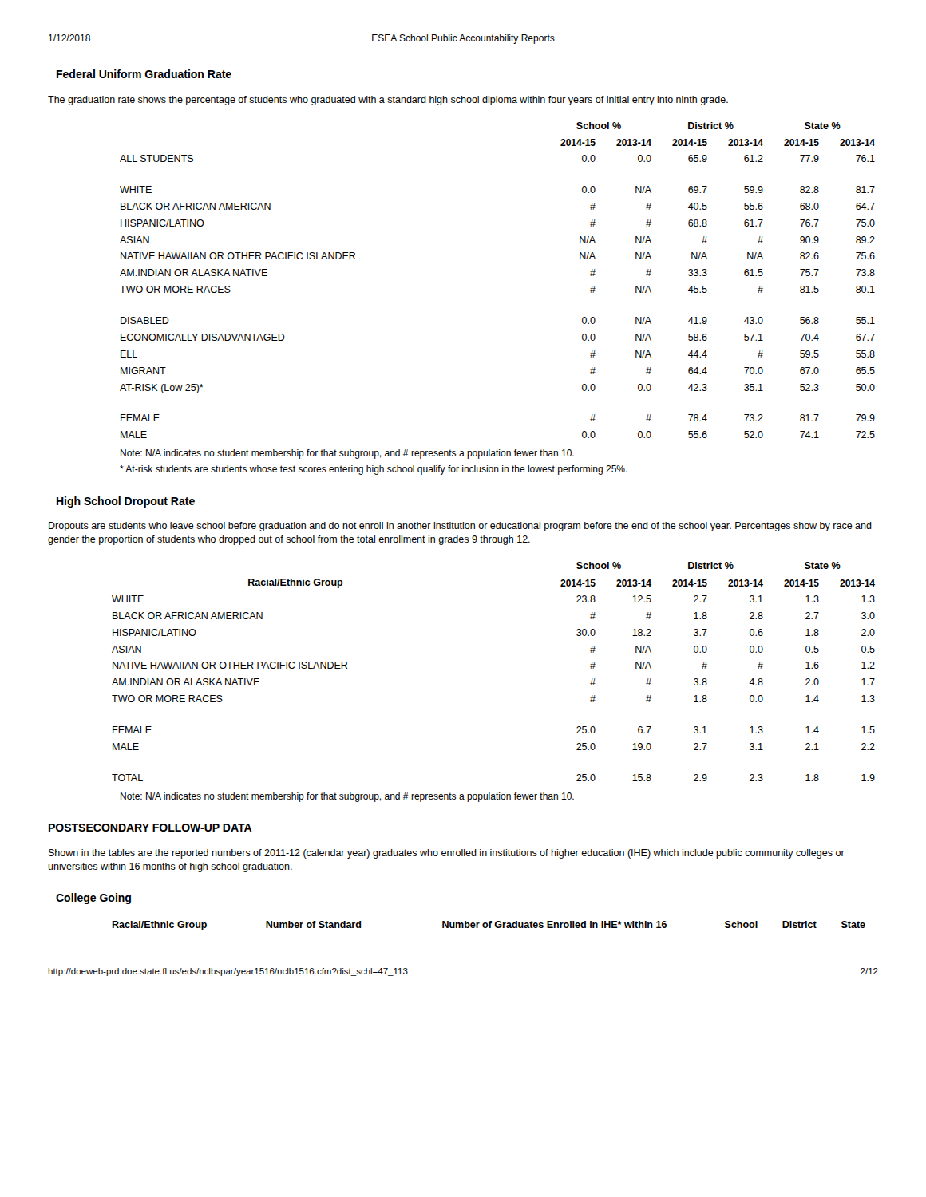1/12/2018
ESEA School Public Accountability Reports
Federal Uniform Graduation Rate
The graduation rate shows the percentage of students who graduated with a standard high school diploma within four years of initial entry into ninth grade.
| | School % | District % | State % |
| --- | --- | --- | --- |
| | 2014-15 | 2013-14 | 2014-15 | 2013-14 | 2014-15 | 2013-14 |
| ALL STUDENTS | 0.0 | 0.0 | 65.9 | 61.2 | 77.9 | 76.1 |
| WHITE | 0.0 | N/A | 69.7 | 59.9 | 82.8 | 81.7 |
| BLACK OR AFRICAN AMERICAN | # | # | 40.5 | 55.6 | 68.0 | 64.7 |
| HISPANIC/LATINO | # | # | 68.8 | 61.7 | 76.7 | 75.0 |
| ASIAN | N/A | N/A | # | # | 90.9 | 89.2 |
| NATIVE HAWAIIAN OR OTHER PACIFIC ISLANDER | N/A | N/A | N/A | N/A | 82.6 | 75.6 |
| AM.INDIAN OR ALASKA NATIVE | # | # | 33.3 | 61.5 | 75.7 | 73.8 |
| TWO OR MORE RACES | # | N/A | 45.5 | # | 81.5 | 80.1 |
| DISABLED | 0.0 | N/A | 41.9 | 43.0 | 56.8 | 55.1 |
| ECONOMICALLY DISADVANTAGED | 0.0 | N/A | 58.6 | 57.1 | 70.4 | 67.7 |
| ELL | # | N/A | 44.4 | # | 59.5 | 55.8 |
| MIGRANT | # | # | 64.4 | 70.0 | 67.0 | 65.5 |
| AT-RISK (Low 25)* | 0.0 | 0.0 | 42.3 | 35.1 | 52.3 | 50.0 |
| FEMALE | # | # | 78.4 | 73.2 | 81.7 | 79.9 |
| MALE | 0.0 | 0.0 | 55.6 | 52.0 | 74.1 | 72.5 |
Note: N/A indicates no student membership for that subgroup, and # represents a population fewer than 10.
* At-risk students are students whose test scores entering high school qualify for inclusion in the lowest performing 25%.
High School Dropout Rate
Dropouts are students who leave school before graduation and do not enroll in another institution or educational program before the end of the school year. Percentages show by race and gender the proportion of students who dropped out of school from the total enrollment in grades 9 through 12.
| | School % | District % | State % |
| --- | --- | --- | --- |
| Racial/Ethnic Group | 2014-15 | 2013-14 | 2014-15 | 2013-14 | 2014-15 | 2013-14 |
| WHITE | 23.8 | 12.5 | 2.7 | 3.1 | 1.3 | 1.3 |
| BLACK OR AFRICAN AMERICAN | # | # | 1.8 | 2.8 | 2.7 | 3.0 |
| HISPANIC/LATINO | 30.0 | 18.2 | 3.7 | 0.6 | 1.8 | 2.0 |
| ASIAN | # | N/A | 0.0 | 0.0 | 0.5 | 0.5 |
| NATIVE HAWAIIAN OR OTHER PACIFIC ISLANDER | # | N/A | # | # | 1.6 | 1.2 |
| AM.INDIAN OR ALASKA NATIVE | # | # | 3.8 | 4.8 | 2.0 | 1.7 |
| TWO OR MORE RACES | # | # | 1.8 | 0.0 | 1.4 | 1.3 |
| FEMALE | 25.0 | 6.7 | 3.1 | 1.3 | 1.4 | 1.5 |
| MALE | 25.0 | 19.0 | 2.7 | 3.1 | 2.1 | 2.2 |
| TOTAL | 25.0 | 15.8 | 2.9 | 2.3 | 1.8 | 1.9 |
Note: N/A indicates no student membership for that subgroup, and # represents a population fewer than 10.
POSTSECONDARY FOLLOW-UP DATA
Shown in the tables are the reported numbers of 2011-12 (calendar year) graduates who enrolled in institutions of higher education (IHE) which include public community colleges or universities within 16 months of high school graduation.
College Going
| Racial/Ethnic Group | Number of Standard | Number of Graduates Enrolled in IHE* within 16 | School | District | State |
| --- | --- | --- | --- | --- | --- |
http://doeweb-prd.doe.state.fl.us/eds/nclbspar/year1516/nclb1516.cfm?dist_schl=47_113
2/12